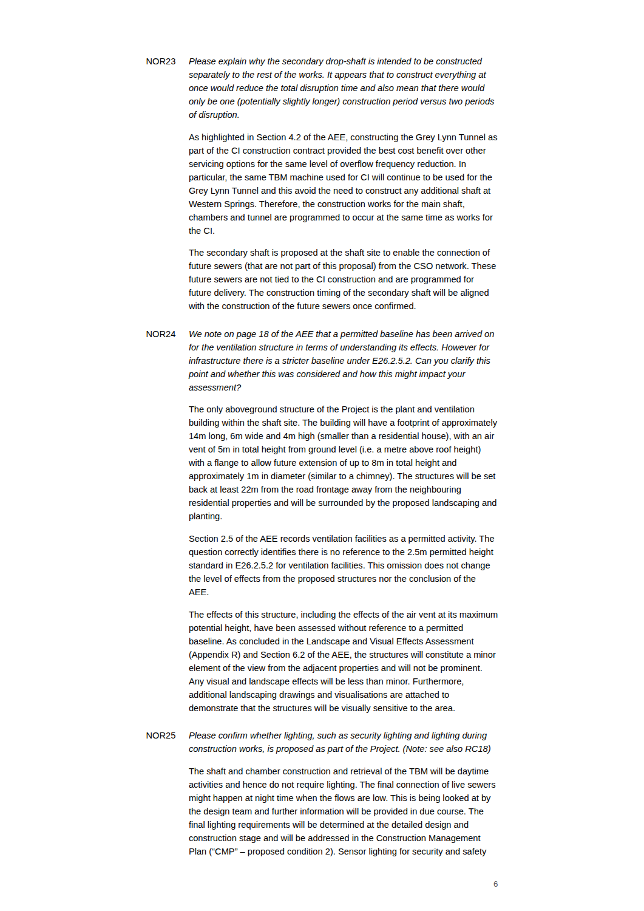NOR23 Please explain why the secondary drop-shaft is intended to be constructed separately to the rest of the works. It appears that to construct everything at once would reduce the total disruption time and also mean that there would only be one (potentially slightly longer) construction period versus two periods of disruption.
As highlighted in Section 4.2 of the AEE, constructing the Grey Lynn Tunnel as part of the CI construction contract provided the best cost benefit over other servicing options for the same level of overflow frequency reduction. In particular, the same TBM machine used for CI will continue to be used for the Grey Lynn Tunnel and this avoid the need to construct any additional shaft at Western Springs. Therefore, the construction works for the main shaft, chambers and tunnel are programmed to occur at the same time as works for the CI.
The secondary shaft is proposed at the shaft site to enable the connection of future sewers (that are not part of this proposal) from the CSO network. These future sewers are not tied to the CI construction and are programmed for future delivery. The construction timing of the secondary shaft will be aligned with the construction of the future sewers once confirmed.
NOR24 We note on page 18 of the AEE that a permitted baseline has been arrived on for the ventilation structure in terms of understanding its effects. However for infrastructure there is a stricter baseline under E26.2.5.2. Can you clarify this point and whether this was considered and how this might impact your assessment?
The only aboveground structure of the Project is the plant and ventilation building within the shaft site. The building will have a footprint of approximately 14m long, 6m wide and 4m high (smaller than a residential house), with an air vent of 5m in total height from ground level (i.e. a metre above roof height) with a flange to allow future extension of up to 8m in total height and approximately 1m in diameter (similar to a chimney). The structures will be set back at least 22m from the road frontage away from the neighbouring residential properties and will be surrounded by the proposed landscaping and planting.
Section 2.5 of the AEE records ventilation facilities as a permitted activity. The question correctly identifies there is no reference to the 2.5m permitted height standard in E26.2.5.2 for ventilation facilities. This omission does not change the level of effects from the proposed structures nor the conclusion of the AEE.
The effects of this structure, including the effects of the air vent at its maximum potential height, have been assessed without reference to a permitted baseline. As concluded in the Landscape and Visual Effects Assessment (Appendix R) and Section 6.2 of the AEE, the structures will constitute a minor element of the view from the adjacent properties and will not be prominent. Any visual and landscape effects will be less than minor. Furthermore, additional landscaping drawings and visualisations are attached to demonstrate that the structures will be visually sensitive to the area.
NOR25 Please confirm whether lighting, such as security lighting and lighting during construction works, is proposed as part of the Project. (Note: see also RC18)
The shaft and chamber construction and retrieval of the TBM will be daytime activities and hence do not require lighting. The final connection of live sewers might happen at night time when the flows are low. This is being looked at by the design team and further information will be provided in due course. The final lighting requirements will be determined at the detailed design and construction stage and will be addressed in the Construction Management Plan (“CMP” – proposed condition 2). Sensor lighting for security and safety
6